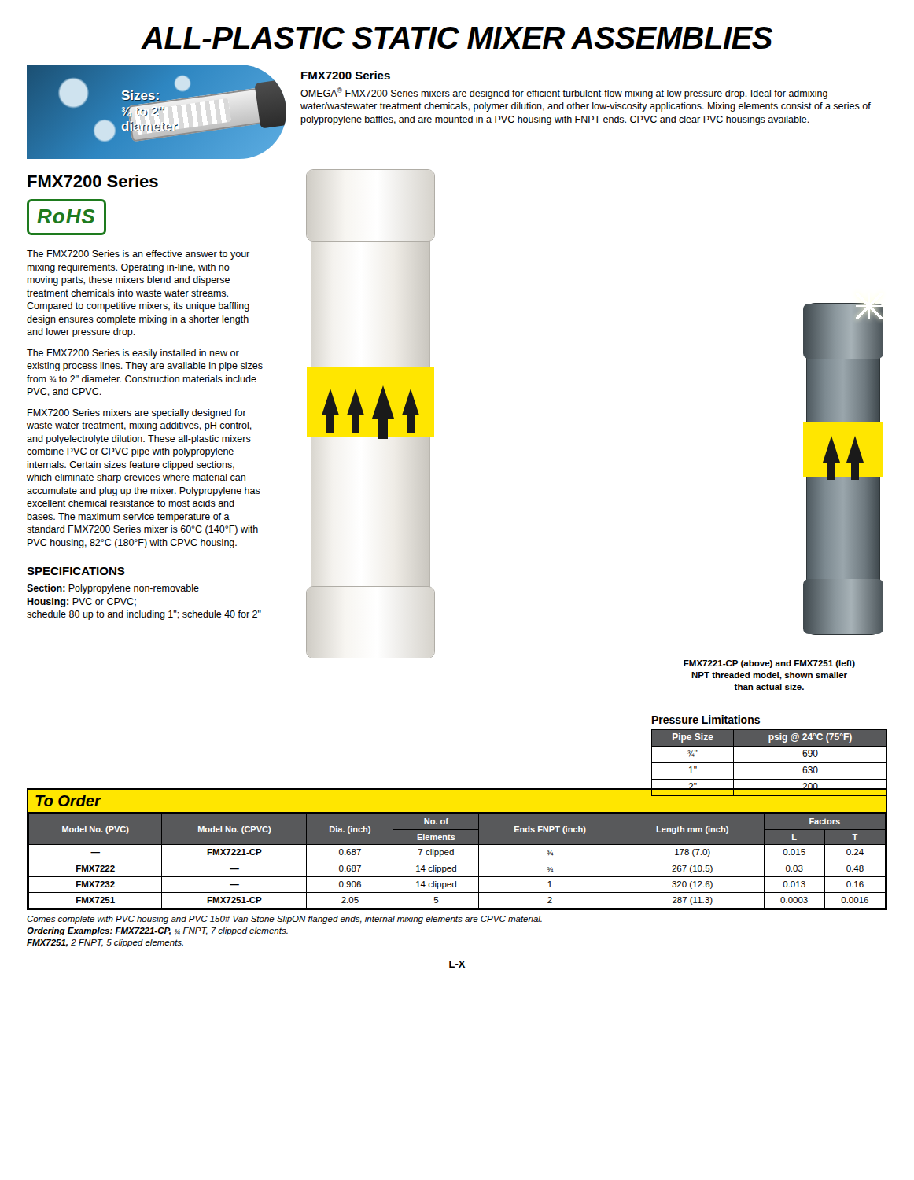ALL-PLASTIC STATIC MIXER ASSEMBLIES
Sizes:
¾ to 2"
diameter
FMX7200 Series
OMEGA® FMX7200 Series mixers are designed for efficient turbulent-flow mixing at low pressure drop. Ideal for admixing water/wastewater treatment chemicals, polymer dilution, and other low-viscosity applications. Mixing elements consist of a series of polypropylene baffles, and are mounted in a PVC housing with FNPT ends. CPVC and clear PVC housings available.
FMX7200 Series
RoHS
The FMX7200 Series is an effective answer to your mixing requirements. Operating in-line, with no moving parts, these mixers blend and disperse treatment chemicals into waste water streams. Compared to competitive mixers, its unique baffling design ensures complete mixing in a shorter length and lower pressure drop.
The FMX7200 Series is easily installed in new or existing process lines. They are available in pipe sizes from ¾ to 2" diameter. Construction materials include PVC, and CPVC.
FMX7200 Series mixers are specially designed for waste water treatment, mixing additives, pH control, and polyelectrolyte dilution. These all-plastic mixers combine PVC or CPVC pipe with polypropylene internals. Certain sizes feature clipped sections, which eliminate sharp crevices where material can accumulate and plug up the mixer. Polypropylene has excellent chemical resistance to most acids and bases. The maximum service temperature of a standard FMX7200 Series mixer is 60°C (140°F) with PVC housing, 82°C (180°F) with CPVC housing.
SPECIFICATIONS
Section: Polypropylene non-removable
Housing: PVC or CPVC;
schedule 80 up to and including 1"; schedule 40 for 2"
FMX7221-CP (above) and FMX7251 (left)
NPT threaded model, shown smaller
than actual size.
Pressure Limitations
| Pipe Size | psig @ 24°C (75°F) |
| --- | --- |
| ¾ " | 690 |
| 1" | 630 |
| 2" | 200 |
To Order
| Model No. (PVC) | Model No. (CPVC) | Dia. (inch) | No. of | Ends FNPT (inch) | Length mm (inch) | Factors |
| --- | --- | --- | --- | --- | --- | --- |
| Elements | L | T |
| — | FMX7221-CP | 0.687 | 7 clipped | ¾ | 178 (7.0) | 0.015 | 0.24 |
| FMX7222 | — | 0.687 | 14 clipped | ¾ | 267 (10.5) | 0.03 | 0.48 |
| FMX7232 | — | 0.906 | 14 clipped | 1 | 320 (12.6) | 0.013 | 0.16 |
| FMX7251 | FMX7251-CP | 2.05 | 5 | 2 | 287 (11.3) | 0.0003 | 0.0016 |
Comes complete with PVC housing and PVC 150# Van Stone SlipON flanged ends, internal mixing elements are CPVC material.
Ordering Examples: FMX7221-CP, ¾ FNPT, 7 clipped elements.
FMX7251, 2 FNPT, 5 clipped elements.
L-X